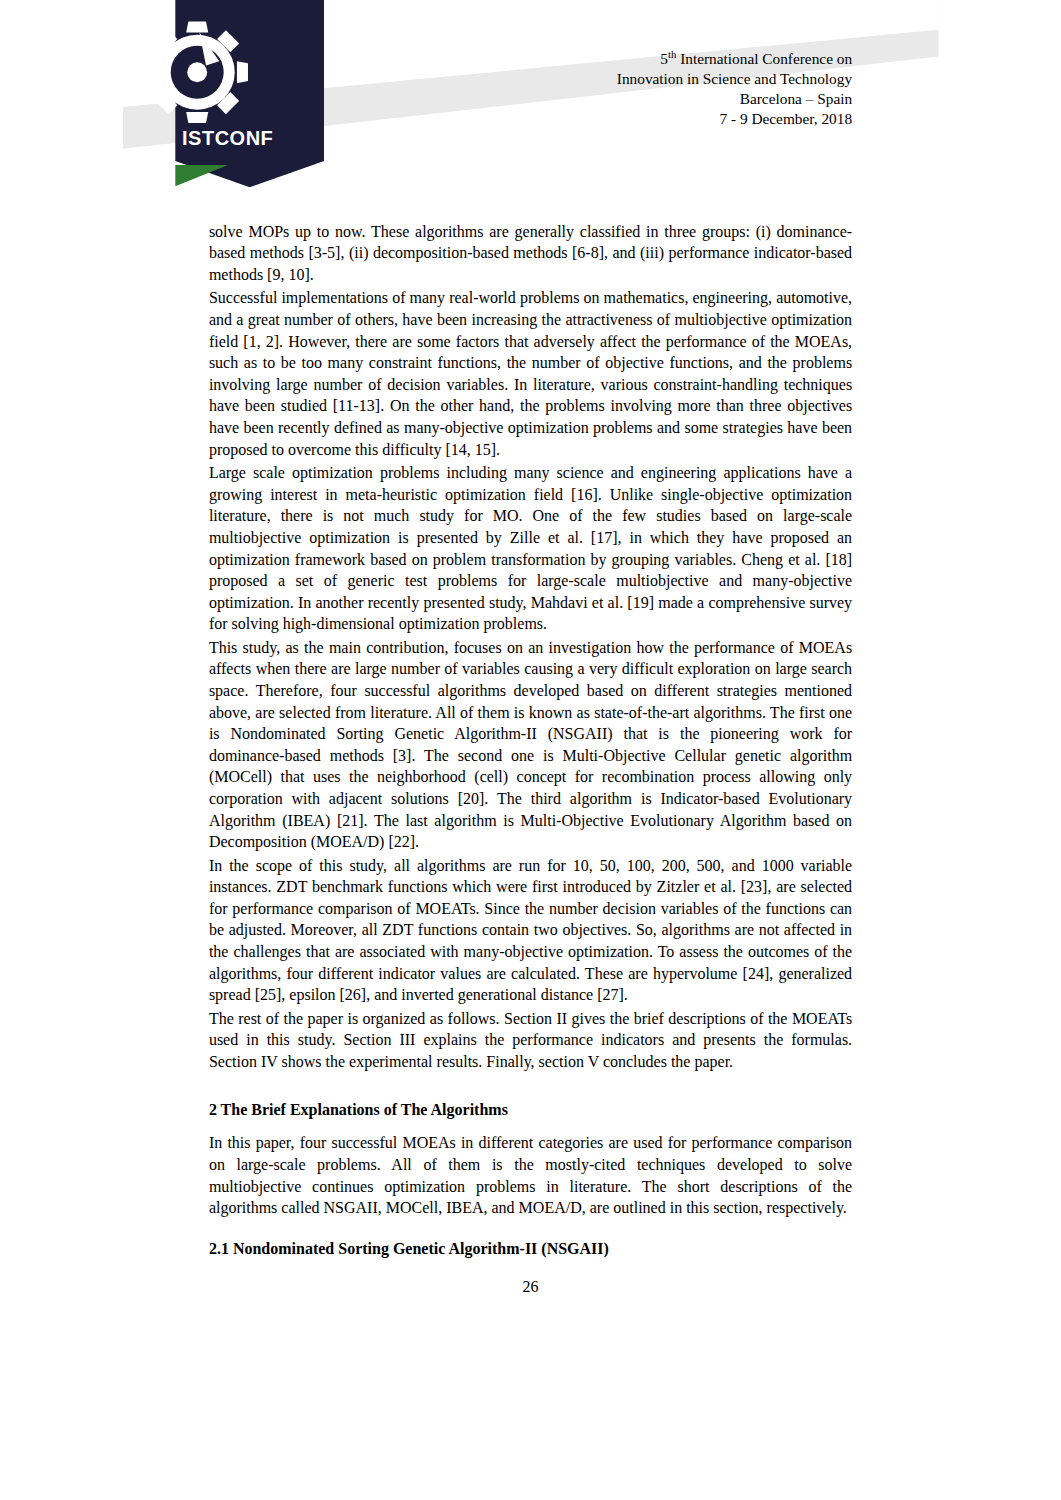ISTCONF
5th International Conference on
Innovation in Science and Technology
Barcelona – Spain
7 - 9 December, 2018
solve MOPs up to now. These algorithms are generally classified in three groups: (i) dominance-based methods [3-5], (ii) decomposition-based methods [6-8], and (iii) performance indicator-based methods [9, 10].
Successful implementations of many real-world problems on mathematics, engineering, automotive, and a great number of others, have been increasing the attractiveness of multiobjective optimization field [1, 2]. However, there are some factors that adversely affect the performance of the MOEAs, such as to be too many constraint functions, the number of objective functions, and the problems involving large number of decision variables. In literature, various constraint-handling techniques have been studied [11-13]. On the other hand, the problems involving more than three objectives have been recently defined as many-objective optimization problems and some strategies have been proposed to overcome this difficulty [14, 15].
Large scale optimization problems including many science and engineering applications have a growing interest in meta-heuristic optimization field [16]. Unlike single-objective optimization literature, there is not much study for MO. One of the few studies based on large-scale multiobjective optimization is presented by Zille et al. [17], in which they have proposed an optimization framework based on problem transformation by grouping variables. Cheng et al. [18] proposed a set of generic test problems for large-scale multiobjective and many-objective optimization. In another recently presented study, Mahdavi et al. [19] made a comprehensive survey for solving high-dimensional optimization problems.
This study, as the main contribution, focuses on an investigation how the performance of MOEAs affects when there are large number of variables causing a very difficult exploration on large search space. Therefore, four successful algorithms developed based on different strategies mentioned above, are selected from literature. All of them is known as state-of-the-art algorithms. The first one is Nondominated Sorting Genetic Algorithm-II (NSGAII) that is the pioneering work for dominance-based methods [3]. The second one is Multi-Objective Cellular genetic algorithm (MOCell) that uses the neighborhood (cell) concept for recombination process allowing only corporation with adjacent solutions [20]. The third algorithm is Indicator-based Evolutionary Algorithm (IBEA) [21]. The last algorithm is Multi-Objective Evolutionary Algorithm based on Decomposition (MOEA/D) [22].
In the scope of this study, all algorithms are run for 10, 50, 100, 200, 500, and 1000 variable instances. ZDT benchmark functions which were first introduced by Zitzler et al. [23], are selected for performance comparison of MOEATs. Since the number decision variables of the functions can be adjusted. Moreover, all ZDT functions contain two objectives. So, algorithms are not affected in the challenges that are associated with many-objective optimization. To assess the outcomes of the algorithms, four different indicator values are calculated. These are hypervolume [24], generalized spread [25], epsilon [26], and inverted generational distance [27].
The rest of the paper is organized as follows. Section II gives the brief descriptions of the MOEATs used in this study. Section III explains the performance indicators and presents the formulas. Section IV shows the experimental results. Finally, section V concludes the paper.
2 The Brief Explanations of The Algorithms
In this paper, four successful MOEAs in different categories are used for performance comparison on large-scale problems. All of them is the mostly-cited techniques developed to solve multiobjective continues optimization problems in literature. The short descriptions of the algorithms called NSGAII, MOCell, IBEA, and MOEA/D, are outlined in this section, respectively.
2.1 Nondominated Sorting Genetic Algorithm-II (NSGAII)
26